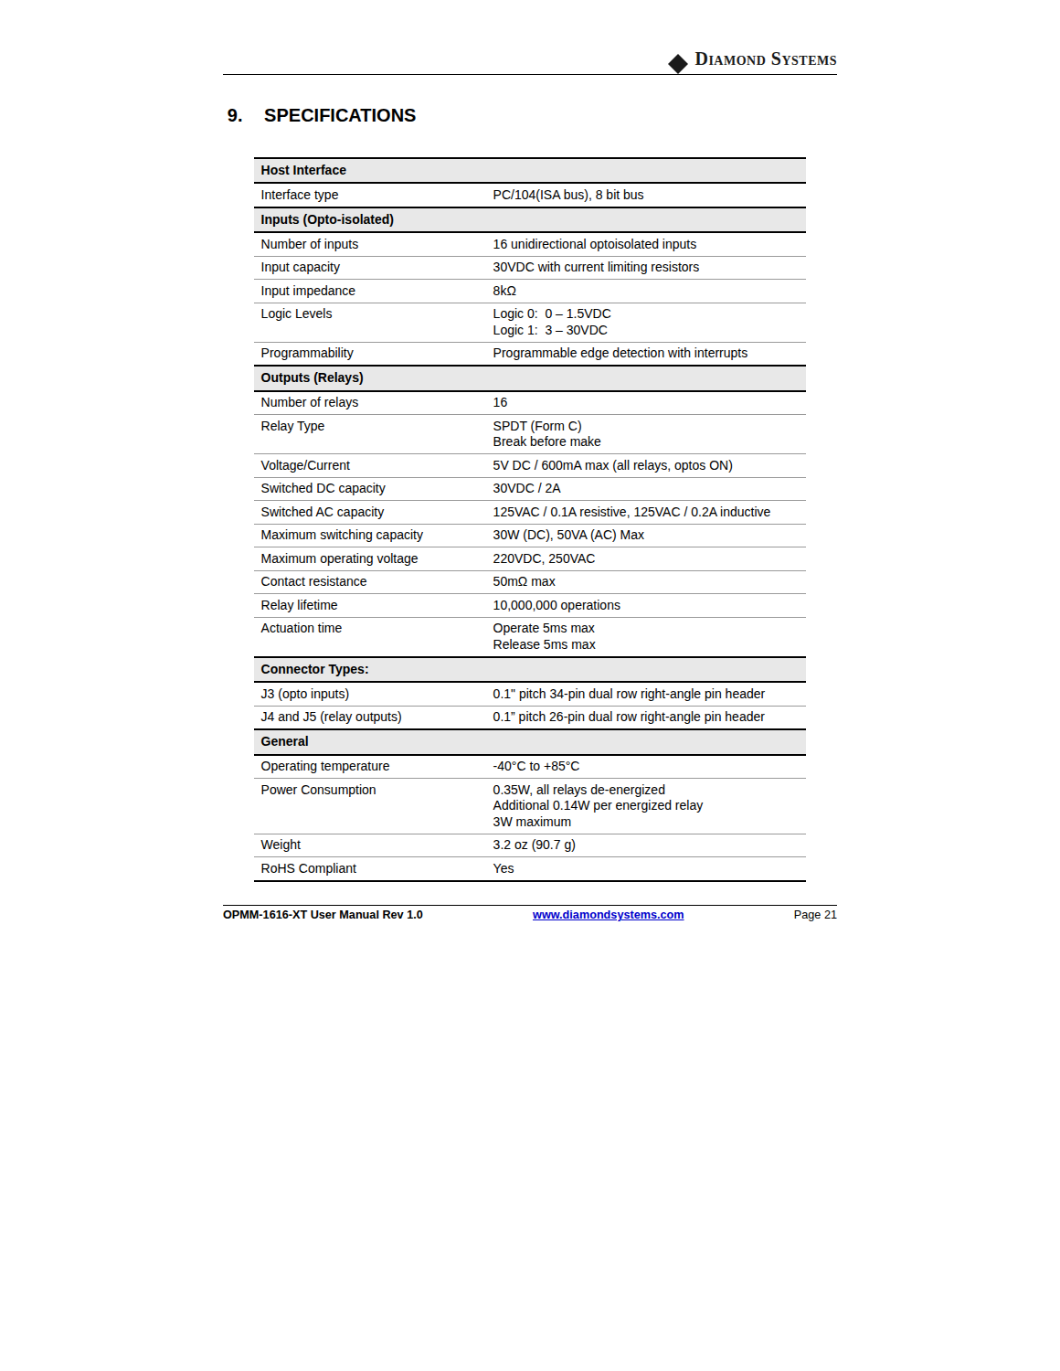Diamond Systems
9. SPECIFICATIONS
| Host Interface |
| Interface type | PC/104(ISA bus), 8 bit bus |
| Inputs (Opto-isolated) |
| Number of inputs | 16 unidirectional optoisolated inputs |
| Input capacity | 30VDC with current limiting resistors |
| Input impedance | 8kΩ |
| Logic Levels | Logic 0: 0 – 1.5VDC Logic 1: 3 – 30VDC |
| Programmability | Programmable edge detection with interrupts |
| Outputs (Relays) |
| Number of relays | 16 |
| Relay Type | SPDT (Form C) Break before make |
| Voltage/Current | 5V DC / 600mA max (all relays, optos ON) |
| Switched DC capacity | 30VDC / 2A |
| Switched AC capacity | 125VAC / 0.1A resistive, 125VAC / 0.2A inductive |
| Maximum switching capacity | 30W (DC), 50VA (AC) Max |
| Maximum operating voltage | 220VDC, 250VAC |
| Contact resistance | 50mΩ max |
| Relay lifetime | 10,000,000 operations |
| Actuation time | Operate 5ms max Release 5ms max |
| Connector Types: |
| J3 (opto inputs) | 0.1" pitch 34-pin dual row right-angle pin header |
| J4 and J5 (relay outputs) | 0.1” pitch 26-pin dual row right-angle pin header |
| General |
| Operating temperature | -40°C to +85°C |
| Power Consumption | 0.35W, all relays de-energized Additional 0.14W per energized relay 3W maximum |
| Weight | 3.2 oz (90.7 g) |
| RoHS Compliant | Yes |
OPMM-1616-XT User Manual Rev 1.0
www.diamondsystems.com
Page 21